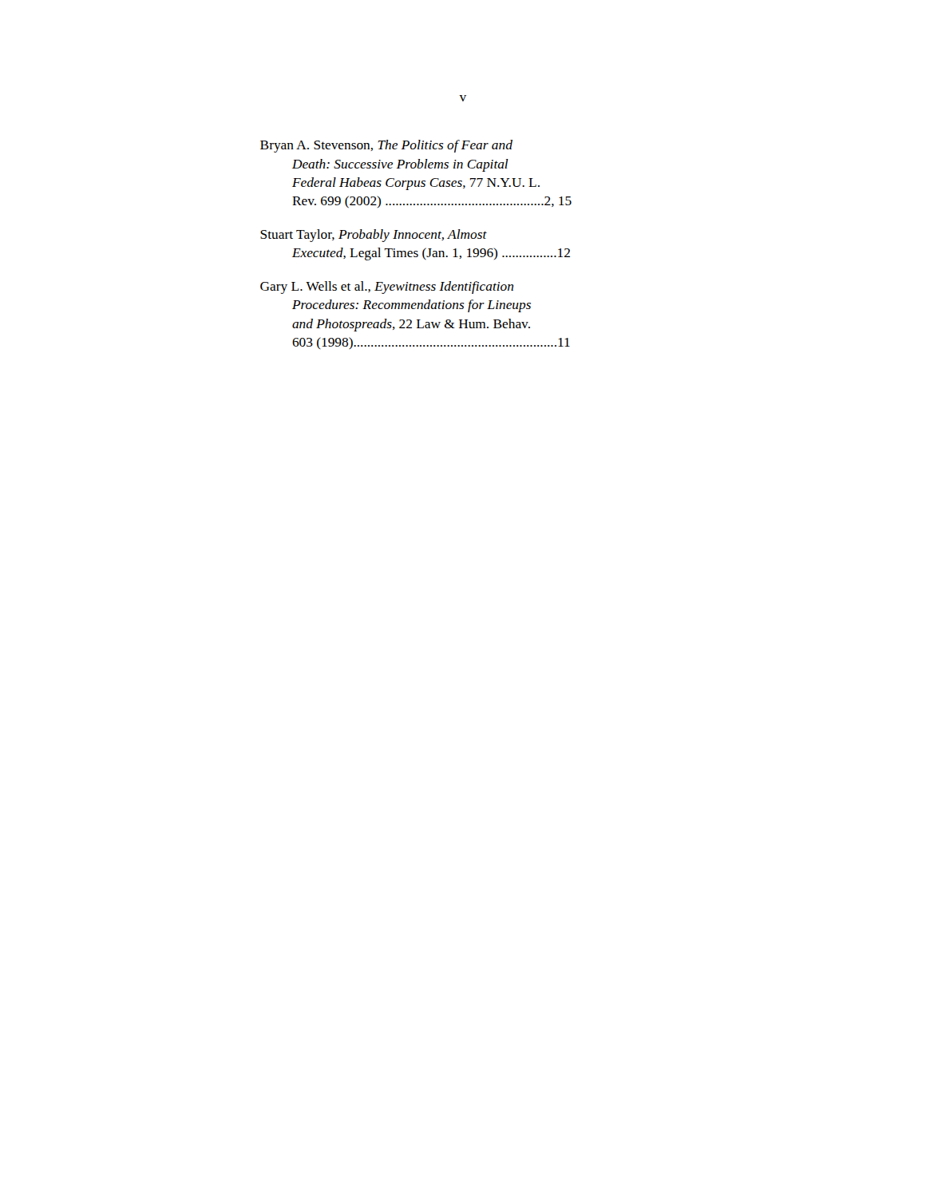v
Bryan A. Stevenson, The Politics of Fear and
Death: Successive Problems in Capital
Federal Habeas Corpus Cases, 77 N.Y.U. L.
Rev. 699 (2002) ..............................................2, 15
Stuart Taylor, Probably Innocent, Almost
Executed, Legal Times (Jan. 1, 1996) ................12
Gary L. Wells et al., Eyewitness Identification
Procedures: Recommendations for Lineups
and Photospreads, 22 Law & Hum. Behav.
603 (1998)...........................................................11